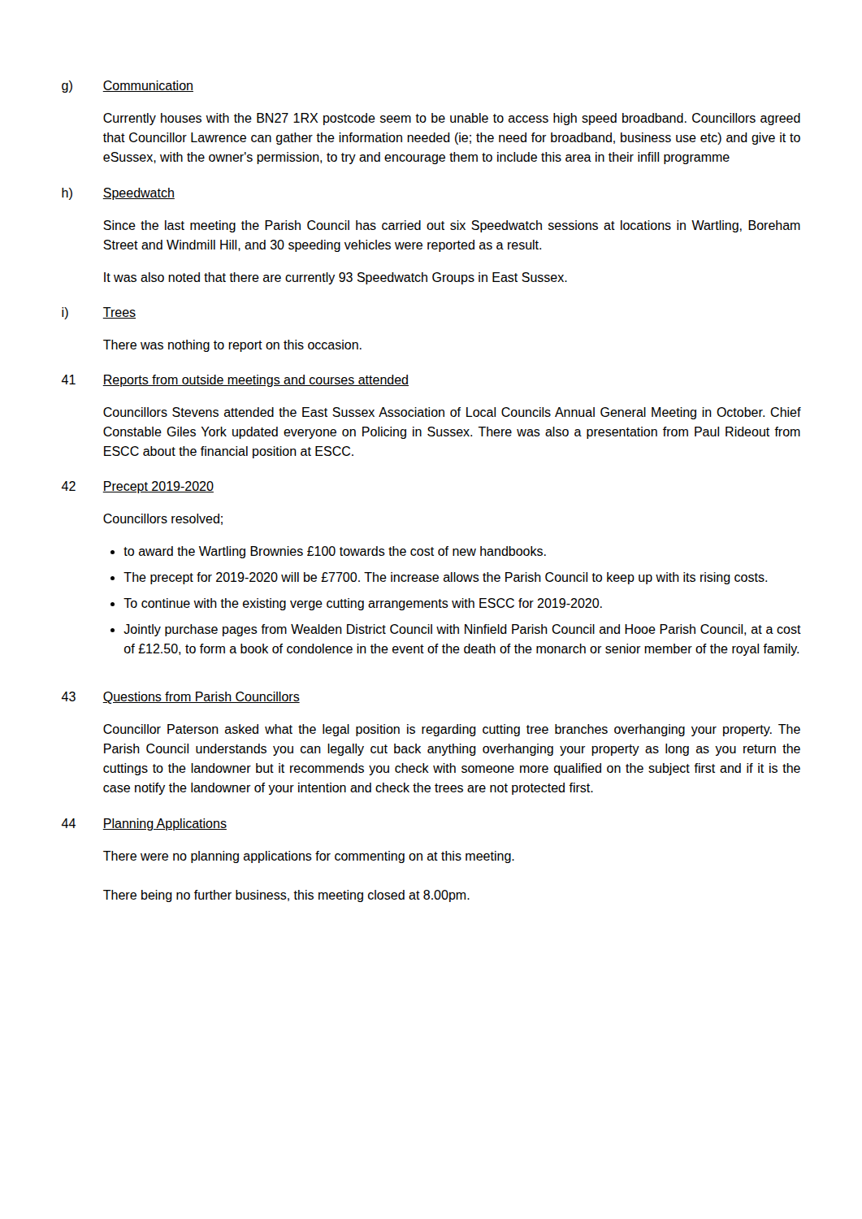g)
Communication
Currently houses with the BN27 1RX postcode seem to be unable to access high speed broadband. Councillors agreed that Councillor Lawrence can gather the information needed (ie; the need for broadband, business use etc) and give it to eSussex, with the owner's permission, to try and encourage them to include this area in their infill programme
h)
Speedwatch
Since the last meeting the Parish Council has carried out six Speedwatch sessions at locations in Wartling, Boreham Street and Windmill Hill, and 30 speeding vehicles were reported as a result.
It was also noted that there are currently 93 Speedwatch Groups in East Sussex.
i)
Trees
There was nothing to report on this occasion.
41
Reports from outside meetings and courses attended
Councillors Stevens attended the East Sussex Association of Local Councils Annual General Meeting in October. Chief Constable Giles York updated everyone on Policing in Sussex. There was also a presentation from Paul Rideout from ESCC about the financial position at ESCC.
42
Precept 2019-2020
Councillors resolved;
to award the Wartling Brownies £100 towards the cost of new handbooks.
The precept for 2019-2020 will be £7700. The increase allows the Parish Council to keep up with its rising costs.
To continue with the existing verge cutting arrangements with ESCC for 2019-2020.
Jointly purchase pages from Wealden District Council with Ninfield Parish Council and Hooe Parish Council, at a cost of £12.50, to form a book of condolence in the event of the death of the monarch or senior member of the royal family.
43
Questions from Parish Councillors
Councillor Paterson asked what the legal position is regarding cutting tree branches overhanging your property. The Parish Council understands you can legally cut back anything overhanging your property as long as you return the cuttings to the landowner but it recommends you check with someone more qualified on the subject first and if it is the case notify the landowner of your intention and check the trees are not protected first.
44
Planning Applications
There were no planning applications for commenting on at this meeting.
There being no further business, this meeting closed at 8.00pm.